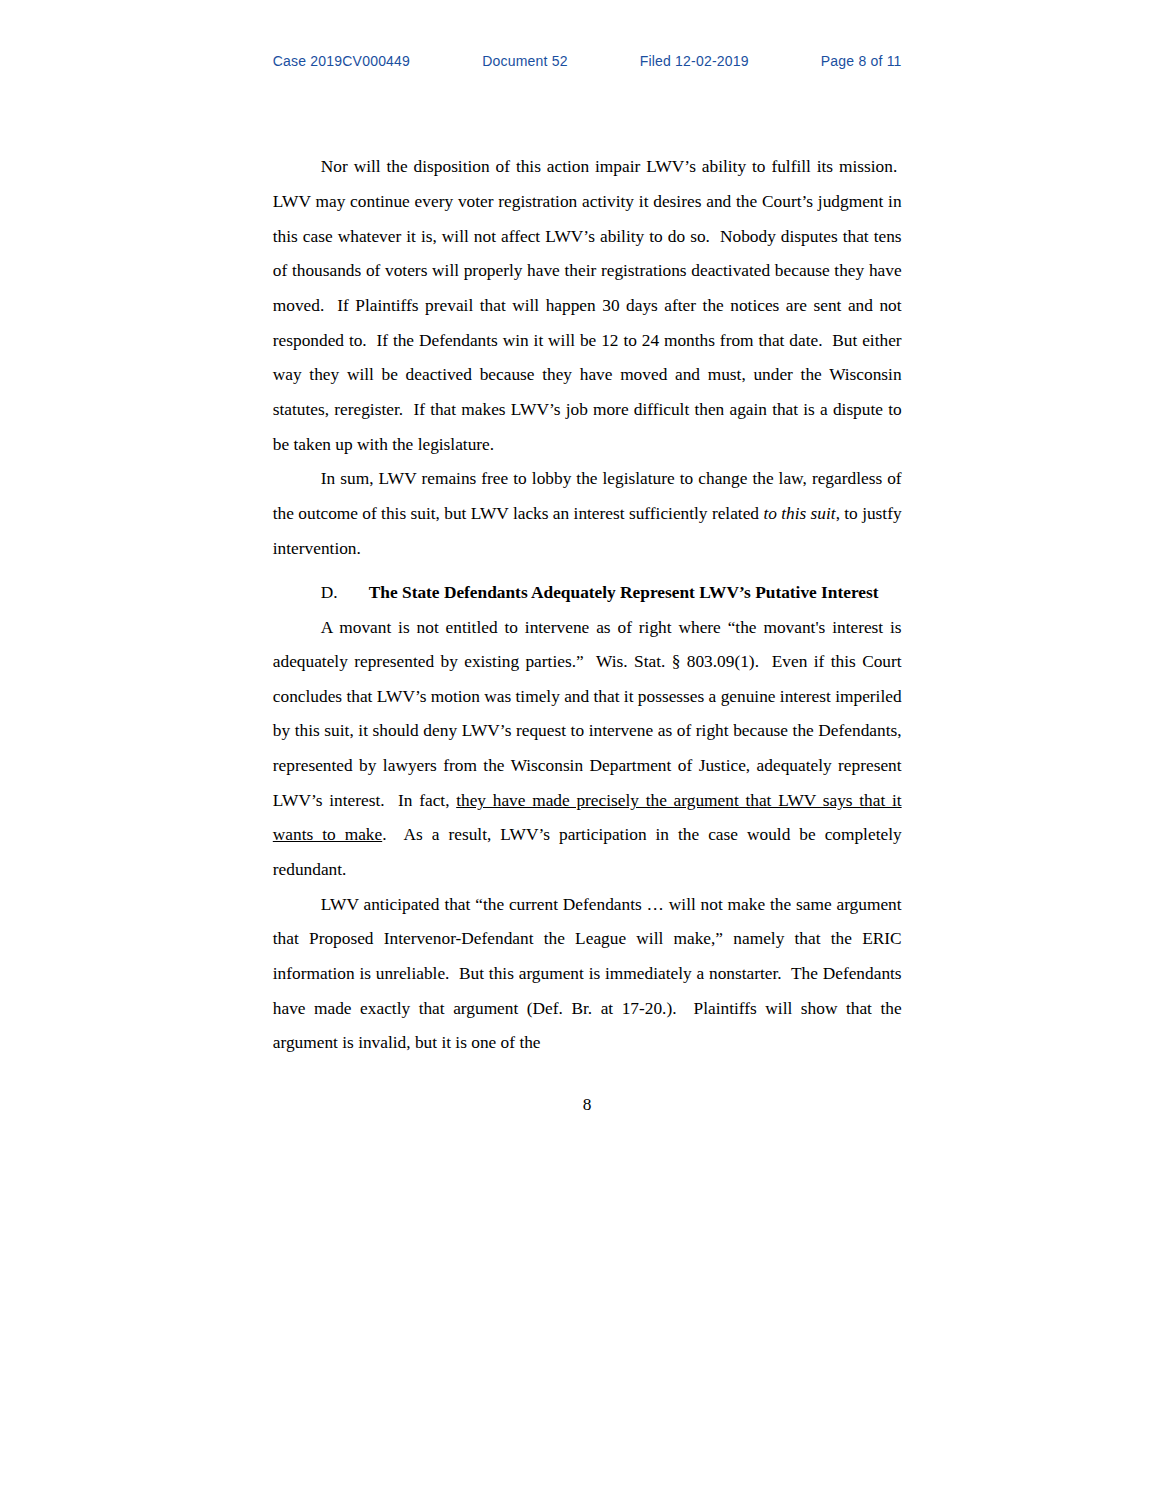Case 2019CV000449 Document 52 Filed 12-02-2019 Page 8 of 11
Nor will the disposition of this action impair LWV’s ability to fulfill its mission. LWV may continue every voter registration activity it desires and the Court’s judgment in this case whatever it is, will not affect LWV’s ability to do so. Nobody disputes that tens of thousands of voters will properly have their registrations deactivated because they have moved. If Plaintiffs prevail that will happen 30 days after the notices are sent and not responded to. If the Defendants win it will be 12 to 24 months from that date. But either way they will be deactived because they have moved and must, under the Wisconsin statutes, reregister. If that makes LWV’s job more difficult then again that is a dispute to be taken up with the legislature.
In sum, LWV remains free to lobby the legislature to change the law, regardless of the outcome of this suit, but LWV lacks an interest sufficiently related to this suit, to justfy intervention.
D. The State Defendants Adequately Represent LWV’s Putative Interest
A movant is not entitled to intervene as of right where “the movant's interest is adequately represented by existing parties.” Wis. Stat. § 803.09(1). Even if this Court concludes that LWV’s motion was timely and that it possesses a genuine interest imperiled by this suit, it should deny LWV’s request to intervene as of right because the Defendants, represented by lawyers from the Wisconsin Department of Justice, adequately represent LWV’s interest. In fact, they have made precisely the argument that LWV says that it wants to make. As a result, LWV’s participation in the case would be completely redundant.
LWV anticipated that “the current Defendants … will not make the same argument that Proposed Intervenor-Defendant the League will make,” namely that the ERIC information is unreliable. But this argument is immediately a nonstarter. The Defendants have made exactly that argument (Def. Br. at 17-20.). Plaintiffs will show that the argument is invalid, but it is one of the
8